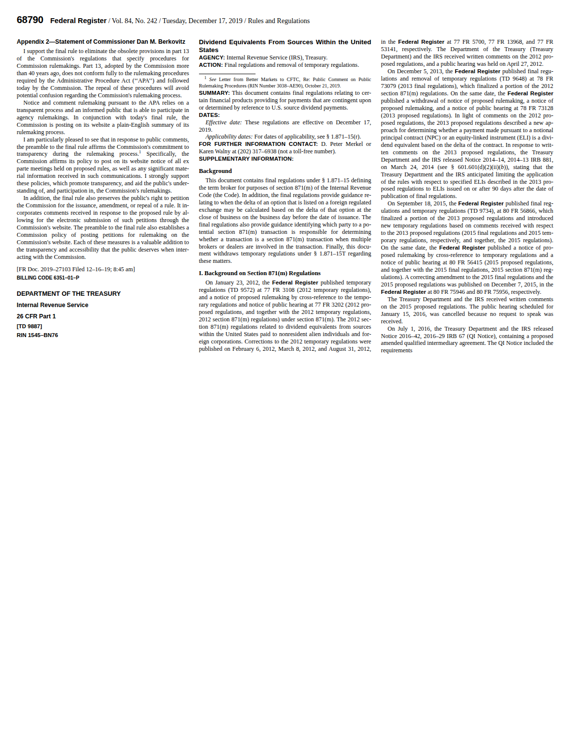68790 Federal Register / Vol. 84, No. 242 / Tuesday, December 17, 2019 / Rules and Regulations
Appendix 2—Statement of Commissioner Dan M. Berkovitz
I support the final rule to eliminate the obsolete provisions in part 13 of the Commission's regulations that specify procedures for Commission rulemakings. Part 13, adopted by the Commission more than 40 years ago, does not conform fully to the rulemaking procedures required by the Administrative Procedure Act (‘‘APA’’) and followed today by the Commission. The repeal of these procedures will avoid potential confusion regarding the Commission's rulemaking process.
Notice and comment rulemaking pursuant to the APA relies on a transparent process and an informed public that is able to participate in agency rulemakings. In conjunction with today's final rule, the Commission is posting on its website a plain-English summary of its rulemaking process.
I am particularly pleased to see that in response to public comments, the preamble to the final rule affirms the Commission's commitment to transparency during the rulemaking process.1 Specifically, the Commission affirms its policy to post on its website notice of all ex parte meetings held on proposed rules, as well as any significant material information received in such communications. I strongly support these policies, which promote transparency, and aid the public's understanding of, and participation in, the Commission's rulemakings.
In addition, the final rule also preserves the public's right to petition the Commission for the issuance, amendment, or repeal of a rule. It incorporates comments received in response to the proposed rule by allowing for the electronic submission of such petitions through the Commission's website. The preamble to the final rule also establishes a Commission policy of posting petitions for rulemaking on the Commission's website. Each of these measures is a valuable addition to the transparency and accessibility that the public deserves when interacting with the Commission.
[FR Doc. 2019–27103 Filed 12–16–19; 8:45 am]
BILLING CODE 6351–01–P
DEPARTMENT OF THE TREASURY
Internal Revenue Service
26 CFR Part 1
[TD 9887]
RIN 1545–BN76
Dividend Equivalents From Sources Within the United States
AGENCY: Internal Revenue Service (IRS), Treasury.
ACTION: Final regulations and removal of temporary regulations.
1 See Letter from Better Markets to CFTC, Re: Public Comment on Public Rulemaking Procedures (RIN Number 3038–AE90), October 21, 2019.
SUMMARY: This document contains final regulations relating to certain financial products providing for payments that are contingent upon or determined by reference to U.S. source dividend payments.
DATES:
Effective date: These regulations are effective on December 17, 2019.
Applicability dates: For dates of applicability, see § 1.871–15(r).
FOR FURTHER INFORMATION CONTACT: D. Peter Merkel or Karen Walny at (202) 317–6938 (not a toll-free number).
SUPPLEMENTARY INFORMATION:
Background
This document contains final regulations under § 1.871–15 defining the term broker for purposes of section 871(m) of the Internal Revenue Code (the Code). In addition, the final regulations provide guidance relating to when the delta of an option that is listed on a foreign regulated exchange may be calculated based on the delta of that option at the close of business on the business day before the date of issuance. The final regulations also provide guidance identifying which party to a potential section 871(m) transaction is responsible for determining whether a transaction is a section 871(m) transaction when multiple brokers or dealers are involved in the transaction. Finally, this document withdraws temporary regulations under § 1.871–15T regarding these matters.
I. Background on Section 871(m) Regulations
On January 23, 2012, the Federal Register published temporary regulations (TD 9572) at 77 FR 3108 (2012 temporary regulations), and a notice of proposed rulemaking by cross-reference to the temporary regulations and notice of public hearing at 77 FR 3202 (2012 proposed regulations, and together with the 2012 temporary regulations, 2012 section 871(m) regulations) under section 871(m). The 2012 section 871(m) regulations related to dividend equivalents from sources within the United States paid to nonresident alien individuals and foreign corporations. Corrections to the 2012 temporary regulations were published on February 6, 2012, March 8, 2012, and August 31, 2012, in the Federal Register at 77 FR 5700, 77 FR 13968, and 77 FR 53141, respectively. The Department of the Treasury (Treasury Department) and the IRS received written comments on the 2012 proposed regulations, and a public hearing was held on April 27, 2012.
On December 5, 2013, the Federal Register published final regulations and removal of temporary regulations (TD 9648) at 78 FR 73079 (2013 final regulations), which finalized a portion of the 2012 section 871(m) regulations. On the same date, the Federal Register published a withdrawal of notice of proposed rulemaking, a notice of proposed rulemaking, and a notice of public hearing at 78 FR 73128 (2013 proposed regulations). In light of comments on the 2012 proposed regulations, the 2013 proposed regulations described a new approach for determining whether a payment made pursuant to a notional principal contract (NPC) or an equity-linked instrument (ELI) is a dividend equivalent based on the delta of the contract. In response to written comments on the 2013 proposed regulations, the Treasury Department and the IRS released Notice 2014–14, 2014–13 IRB 881, on March 24, 2014 (see § 601.601(d)(2)(ii)(b)), stating that the Treasury Department and the IRS anticipated limiting the application of the rules with respect to specified ELIs described in the 2013 proposed regulations to ELIs issued on or after 90 days after the date of publication of final regulations.
On September 18, 2015, the Federal Register published final regulations and temporary regulations (TD 9734), at 80 FR 56866, which finalized a portion of the 2013 proposed regulations and introduced new temporary regulations based on comments received with respect to the 2013 proposed regulations (2015 final regulations and 2015 temporary regulations, respectively, and together, the 2015 regulations). On the same date, the Federal Register published a notice of proposed rulemaking by cross-reference to temporary regulations and a notice of public hearing at 80 FR 56415 (2015 proposed regulations, and together with the 2015 final regulations, 2015 section 871(m) regulations). A correcting amendment to the 2015 final regulations and the 2015 proposed regulations was published on December 7, 2015, in the Federal Register at 80 FR 75946 and 80 FR 75956, respectively.
The Treasury Department and the IRS received written comments on the 2015 proposed regulations. The public hearing scheduled for January 15, 2016, was cancelled because no request to speak was received.
On July 1, 2016, the Treasury Department and the IRS released Notice 2016–42, 2016–29 IRB 67 (QI Notice), containing a proposed amended qualified intermediary agreement. The QI Notice included the requirements